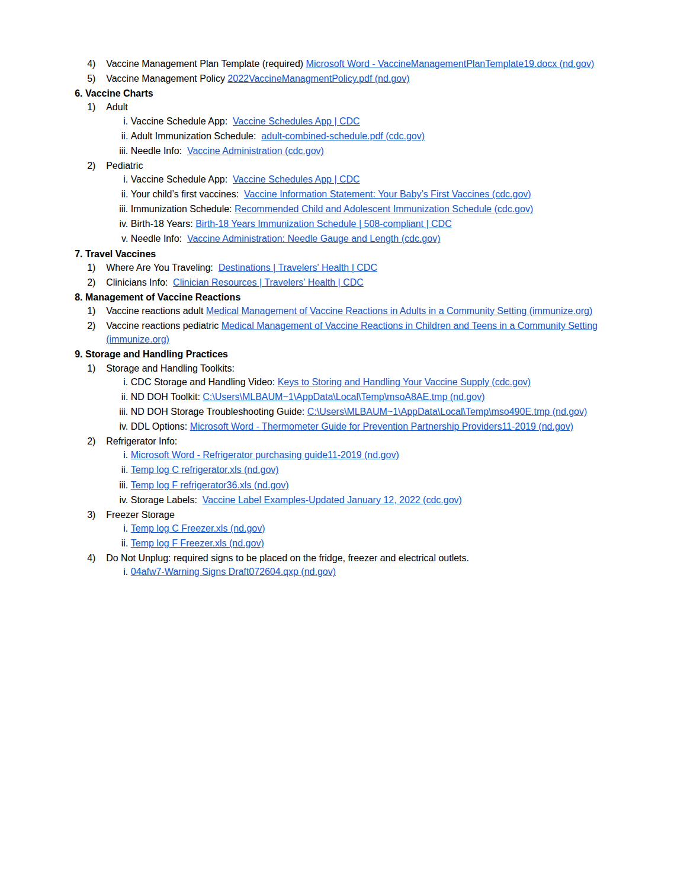Vaccine Management Plan Template (required) Microsoft Word - VaccineManagementPlanTemplate19.docx (nd.gov)
Vaccine Management Policy 2022VaccineManagmentPolicy.pdf (nd.gov)
Vaccine Charts
Adult
Vaccine Schedule App: Vaccine Schedules App | CDC
Adult Immunization Schedule: adult-combined-schedule.pdf (cdc.gov)
Needle Info: Vaccine Administration (cdc.gov)
Pediatric
Vaccine Schedule App: Vaccine Schedules App | CDC
Your child’s first vaccines: Vaccine Information Statement: Your Baby’s First Vaccines (cdc.gov)
Immunization Schedule: Recommended Child and Adolescent Immunization Schedule (cdc.gov)
Birth-18 Years: Birth-18 Years Immunization Schedule | 508-compliant | CDC
Needle Info: Vaccine Administration: Needle Gauge and Length (cdc.gov)
Travel Vaccines
Where Are You Traveling: Destinations | Travelers' Health | CDC
Clinicians Info: Clinician Resources | Travelers' Health | CDC
Management of Vaccine Reactions
Vaccine reactions adult Medical Management of Vaccine Reactions in Adults in a Community Setting (immunize.org)
Vaccine reactions pediatric Medical Management of Vaccine Reactions in Children and Teens in a Community Setting (immunize.org)
Storage and Handling Practices
Storage and Handling Toolkits:
CDC Storage and Handling Video: Keys to Storing and Handling Your Vaccine Supply (cdc.gov)
ND DOH Toolkit: C:\Users\MLBAUM~1\AppData\Local\Temp\msoA8AE.tmp (nd.gov)
ND DOH Storage Troubleshooting Guide: C:\Users\MLBAUM~1\AppData\Local\Temp\mso490E.tmp (nd.gov)
DDL Options: Microsoft Word - Thermometer Guide for Prevention Partnership Providers11-2019 (nd.gov)
Refrigerator Info:
Microsoft Word - Refrigerator purchasing guide11-2019 (nd.gov)
Temp log C refrigerator.xls (nd.gov)
Temp log F refrigerator36.xls (nd.gov)
Storage Labels: Vaccine Label Examples-Updated January 12, 2022 (cdc.gov)
Freezer Storage
Temp log C Freezer.xls (nd.gov)
Temp log F Freezer.xls (nd.gov)
Do Not Unplug: required signs to be placed on the fridge, freezer and electrical outlets.
04afw7-Warning Signs Draft072604.qxp (nd.gov)